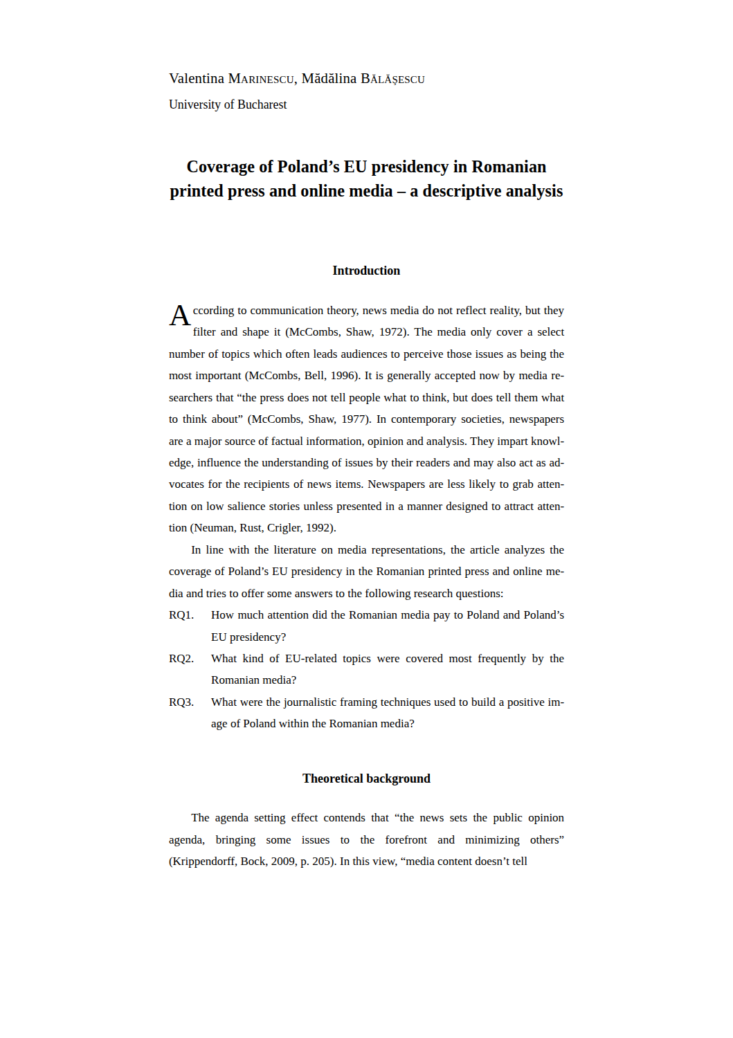Valentina Marinescu, Mădălina Bălăşescu
University of Bucharest
Coverage of Poland’s EU presidency in Romanian
printed press and online media – a descriptive analysis
Introduction
According to communication theory, news media do not reflect reality, but they filter and shape it (McCombs, Shaw, 1972). The media only cover a select number of topics which often leads audiences to perceive those issues as being the most important (McCombs, Bell, 1996). It is generally accepted now by media researchers that “the press does not tell people what to think, but does tell them what to think about” (McCombs, Shaw, 1977). In contemporary societies, newspapers are a major source of factual information, opinion and analysis. They impart knowledge, influence the understanding of issues by their readers and may also act as advocates for the recipients of news items. Newspapers are less likely to grab attention on low salience stories unless presented in a manner designed to attract attention (Neuman, Rust, Crigler, 1992).
In line with the literature on media representations, the article analyzes the coverage of Poland’s EU presidency in the Romanian printed press and online media and tries to offer some answers to the following research questions:
RQ1. How much attention did the Romanian media pay to Poland and Poland’s EU presidency?
RQ2. What kind of EU-related topics were covered most frequently by the Romanian media?
RQ3. What were the journalistic framing techniques used to build a positive image of Poland within the Romanian media?
Theoretical background
The agenda setting effect contends that “the news sets the public opinion agenda, bringing some issues to the forefront and minimizing others” (Krippendorff, Bock, 2009, p. 205). In this view, “media content doesn’t tell